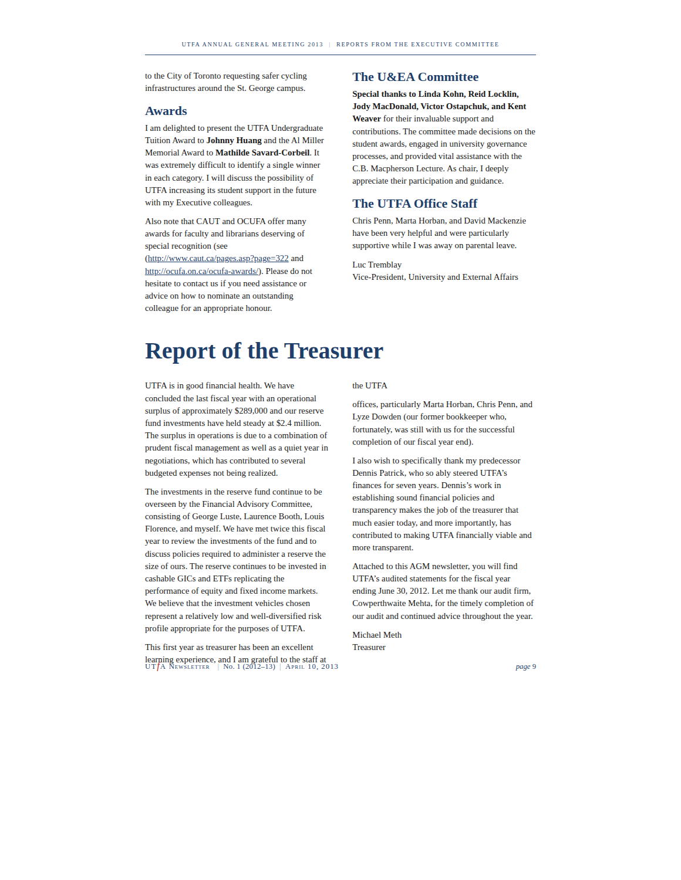UTFA Annual General Meeting 2013 | Reports from the Executive Committee
to the City of Toronto requesting safer cycling infrastructures around the St. George campus.
Awards
I am delighted to present the UTFA Undergraduate Tuition Award to Johnny Huang and the Al Miller Memorial Award to Mathilde Savard-Corbeil. It was extremely difficult to identify a single winner in each category. I will discuss the possibility of UTFA increasing its student support in the future with my Executive colleagues.
Also note that CAUT and OCUFA offer many awards for faculty and librarians deserving of special recognition (see (http://www.caut.ca/pages.asp?page=322 and http://ocufa.on.ca/ocufa-awards/). Please do not hesitate to contact us if you need assistance or advice on how to nominate an outstanding colleague for an appropriate honour.
The U&EA Committee
Special thanks to Linda Kohn, Reid Locklin, Jody MacDonald, Victor Ostapchuk, and Kent Weaver for their invaluable support and contributions. The committee made decisions on the student awards, engaged in university governance processes, and provided vital assistance with the C.B. Macpherson Lecture. As chair, I deeply appreciate their participation and guidance.
The UTFA Office Staff
Chris Penn, Marta Horban, and David Mackenzie have been very helpful and were particularly supportive while I was away on parental leave.
Luc Tremblay
Vice-President, University and External Affairs
Report of the Treasurer
UTFA is in good financial health. We have concluded the last fiscal year with an operational surplus of approximately $289,000 and our reserve fund investments have held steady at $2.4 million. The surplus in operations is due to a combination of prudent fiscal management as well as a quiet year in negotiations, which has contributed to several budgeted expenses not being realized.
The investments in the reserve fund continue to be overseen by the Financial Advisory Committee, consisting of George Luste, Laurence Booth, Louis Florence, and myself. We have met twice this fiscal year to review the investments of the fund and to discuss policies required to administer a reserve the size of ours. The reserve continues to be invested in cashable GICs and ETFs replicating the performance of equity and fixed income markets. We believe that the investment vehicles chosen represent a relatively low and well-diversified risk profile appropriate for the purposes of UTFA.
This first year as treasurer has been an excellent learning experience, and I am grateful to the staff at the UTFA
offices, particularly Marta Horban, Chris Penn, and Lyze Dowden (our former bookkeeper who, fortunately, was still with us for the successful completion of our fiscal year end).
I also wish to specifically thank my predecessor Dennis Patrick, who so ably steered UTFA’s finances for seven years. Dennis’s work in establishing sound financial policies and transparency makes the job of the treasurer that much easier today, and more importantly, has contributed to making UTFA financially viable and more transparent.
Attached to this AGM newsletter, you will find UTFA’s audited statements for the fiscal year ending June 30, 2012. Let me thank our audit firm, Cowperthwaite Mehta, for the timely completion of our audit and continued advice throughout the year.
Michael Meth
Treasurer
UT fA Newsletter | No. 1 (2012–13) | April 10, 2013
page 9